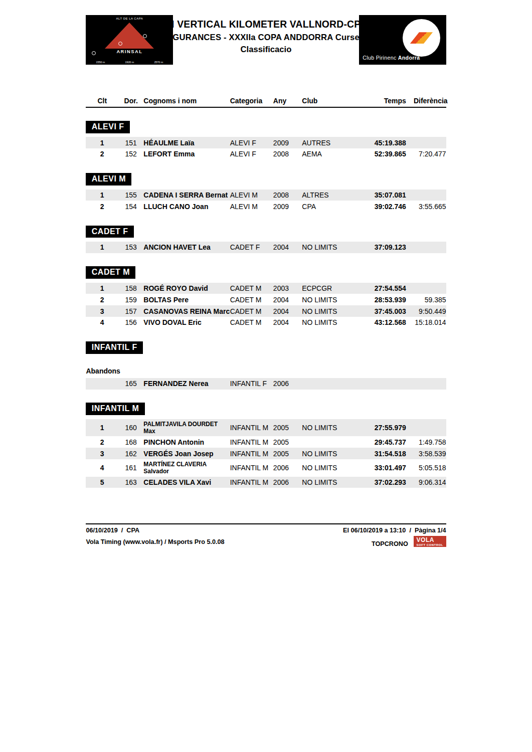ALT DE LA CAPA
ARINSAL
1550 m 1920 m 2570 m
Club Pirinenc Andorrà
VI VERTICAL KILOMETER VALLNORD-CPA
MULTISEGUR ASSEGURANCES - XXXIIa COPA ANDDORRA Curses de Muntanya 2019
Classificacio
| Clt | Dor. | Cognoms i nom | Categoria | Any | Club | Temps | Diferència |
ALEVI F
| 1 | 151 | HÉAULME Laïa | ALEVI F | 2009 | AUTRES | 45:19.388 | |
| 2 | 152 | LEFORT Emma | ALEVI F | 2008 | AEMA | 52:39.865 | 7:20.477 |
ALEVI M
| 1 | 155 | CADENA I SERRA Bernat | ALEVI M | 2008 | ALTRES | 35:07.081 | |
| 2 | 154 | LLUCH CANO Joan | ALEVI M | 2009 | CPA | 39:02.746 | 3:55.665 |
CADET F
| 1 | 153 | ANCION HAVET Lea | CADET F | 2004 | NO LIMITS | 37:09.123 | |
CADET M
| 1 | 158 | ROGÉ ROYO David | CADET M | 2003 | ECPCGR | 27:54.554 | |
| 2 | 159 | BOLTAS Pere | CADET M | 2004 | NO LIMITS | 28:53.939 | 59.385 |
| 3 | 157 | CASANOVAS REINA Marc | CADET M | 2004 | NO LIMITS | 37:45.003 | 9:50.449 |
| 4 | 156 | VIVO DOVAL Eric | CADET M | 2004 | NO LIMITS | 43:12.568 | 15:18.014 |
INFANTIL F
Abandons
| | 165 | FERNANDEZ Nerea | INFANTIL F | 2006 | | | |
INFANTIL M
| 1 | 160 | PALMITJAVILA DOURDET Max | INFANTIL M | 2005 | NO LIMITS | 27:55.979 | |
| 2 | 168 | PINCHON Antonin | INFANTIL M | 2005 | | 29:45.737 | 1:49.758 |
| 3 | 162 | VERGÉS Joan Josep | INFANTIL M | 2005 | NO LIMITS | 31:54.518 | 3:58.539 |
| 4 | 161 | MARTÍNEZ CLAVERIA Salvador | INFANTIL M | 2006 | NO LIMITS | 33:01.497 | 5:05.518 |
| 5 | 163 | CELADES VILA Xavi | INFANTIL M | 2006 | NO LIMITS | 37:02.293 | 9:06.314 |
06/10/2019 / CPA
El 06/10/2019 a 13:10 / Pàgina 1/4
Vola Timing (www.vola.fr) / Msports Pro 5.0.08
TOPCRONO VOLASOFT CONTROL